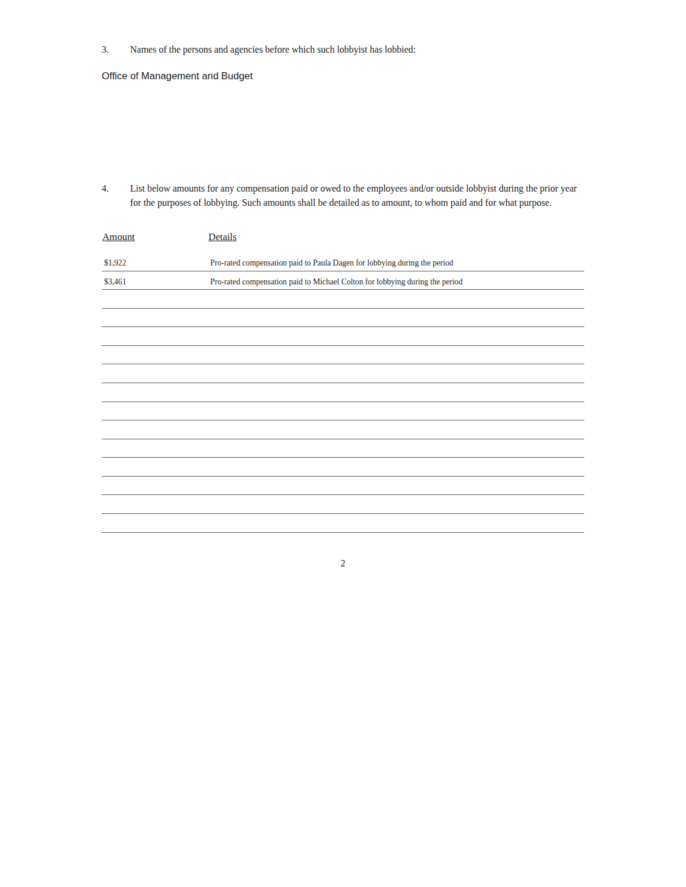3.
Names of the persons and agencies before which such lobbyist has lobbied:
Office of Management and Budget
4.
List below amounts for any compensation paid or owed to the employees and/or outside lobbyist during the prior year for the purposes of lobbying. Such amounts shall be detailed as to amount, to whom paid and for what purpose.
| Amount | Details |
| --- | --- |
| $1,922 | Pro-rated compensation paid to Paula Dagen for lobbying during the period |
| $3,461 | Pro-rated compensation paid to Michael Colton for lobbying during the period |
2